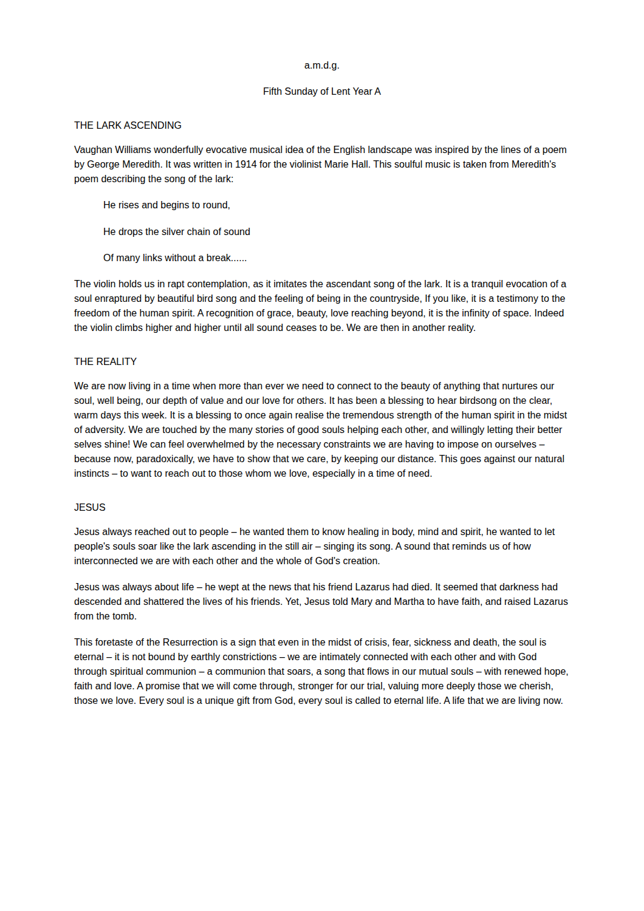a.m.d.g.
Fifth Sunday of Lent Year A
The Lark Ascending
Vaughan Williams wonderfully evocative musical idea of the English landscape was inspired by the lines of a poem by George Meredith. It was written in 1914 for the violinist Marie Hall. This soulful music is taken from Meredith's poem describing the song of the lark:
He rises and begins to round,
He drops the silver chain of sound
Of many links without a break......
The violin holds us in rapt contemplation, as it imitates the ascendant song of the lark. It is a tranquil evocation of a soul enraptured by beautiful bird song and the feeling of being in the countryside, If you like, it is a testimony to the freedom of the human spirit. A recognition of grace, beauty, love reaching beyond, it is the infinity of space. Indeed the violin climbs higher and higher until all sound ceases to be. We are then in another reality.
The Reality
We are now living in a time when more than ever we need to connect to the beauty of anything that nurtures our soul, well being, our depth of value and our love for others. It has been a blessing to hear birdsong on the clear, warm days this week. It is a blessing to once again realise the tremendous strength of the human spirit in the midst of adversity. We are touched by the many stories of good souls helping each other, and willingly letting their better selves shine! We can feel overwhelmed by the necessary constraints we are having to impose on ourselves – because now, paradoxically, we have to show that we care, by keeping our distance. This goes against our natural instincts – to want to reach out to those whom we love, especially in a time of need.
Jesus
Jesus always reached out to people – he wanted them to know healing in body, mind and spirit, he wanted to let people's souls soar like the lark ascending in the still air – singing its song. A sound that reminds us of how interconnected we are with each other and the whole of God's creation.
Jesus was always about life – he wept at the news that his friend Lazarus had died. It seemed that darkness had descended and shattered the lives of his friends. Yet, Jesus told Mary and Martha to have faith, and raised Lazarus from the tomb.
This foretaste of the Resurrection is a sign that even in the midst of crisis, fear, sickness and death, the soul is eternal – it is not bound by earthly constrictions – we are intimately connected with each other and with God through spiritual communion – a communion that soars, a song that flows in our mutual souls – with renewed hope, faith and love. A promise that we will come through, stronger for our trial, valuing more deeply those we cherish, those we love. Every soul is a unique gift from God, every soul is called to eternal life. A life that we are living now.